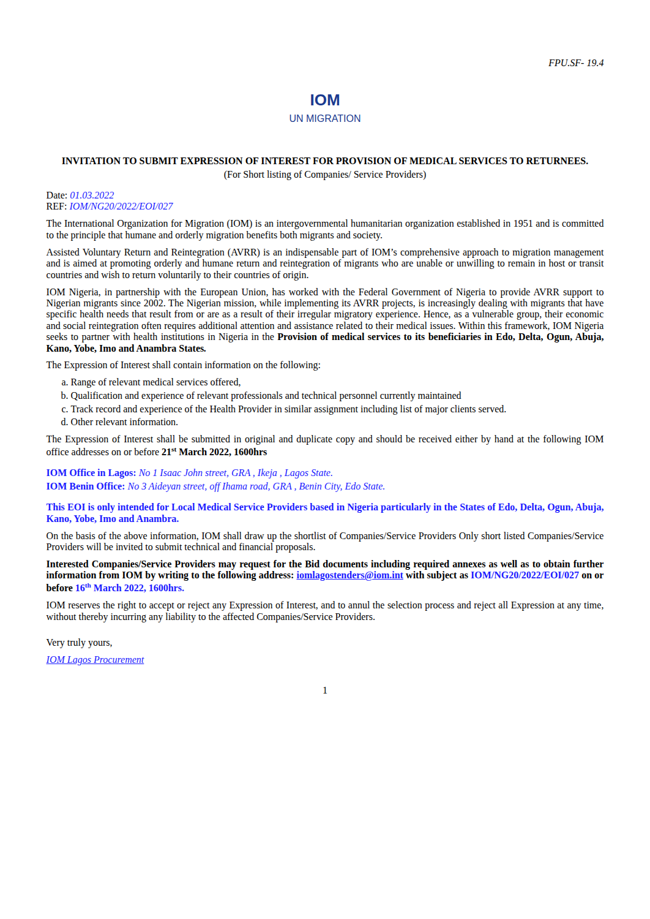FPU.SF- 19.4
INVITATION TO SUBMIT EXPRESSION OF INTEREST FOR PROVISION OF MEDICAL SERVICES TO RETURNEES.
(For Short listing of Companies/ Service Providers)
Date: 01.03.2022
REF: IOM/NG20/2022/EOI/027
The International Organization for Migration (IOM) is an intergovernmental humanitarian organization established in 1951 and is committed to the principle that humane and orderly migration benefits both migrants and society.
Assisted Voluntary Return and Reintegration (AVRR) is an indispensable part of IOM’s comprehensive approach to migration management and is aimed at promoting orderly and humane return and reintegration of migrants who are unable or unwilling to remain in host or transit countries and wish to return voluntarily to their countries of origin.
IOM Nigeria, in partnership with the European Union, has worked with the Federal Government of Nigeria to provide AVRR support to Nigerian migrants since 2002. The Nigerian mission, while implementing its AVRR projects, is increasingly dealing with migrants that have specific health needs that result from or are as a result of their irregular migratory experience. Hence, as a vulnerable group, their economic and social reintegration often requires additional attention and assistance related to their medical issues. Within this framework, IOM Nigeria seeks to partner with health institutions in Nigeria in the Provision of medical services to its beneficiaries in Edo, Delta, Ogun, Abuja, Kano, Yobe, Imo and Anambra States.
The Expression of Interest shall contain information on the following:
Range of relevant medical services offered,
Qualification and experience of relevant professionals and technical personnel currently maintained
Track record and experience of the Health Provider in similar assignment including list of major clients served.
Other relevant information.
The Expression of Interest shall be submitted in original and duplicate copy and should be received either by hand at the following IOM office addresses on or before 21st March 2022, 1600hrs
IOM Office in Lagos: No 1 Isaac John street, GRA , Ikeja , Lagos State.
IOM Benin Office: No 3 Aideyan street, off Ihama road, GRA , Benin City, Edo State.
This EOI is only intended for Local Medical Service Providers based in Nigeria particularly in the States of Edo, Delta, Ogun, Abuja, Kano, Yobe, Imo and Anambra.
On the basis of the above information, IOM shall draw up the shortlist of Companies/Service Providers Only short listed Companies/Service Providers will be invited to submit technical and financial proposals.
Interested Companies/Service Providers may request for the Bid documents including required annexes as well as to obtain further information from IOM by writing to the following address: iomlagostenders@iom.int with subject as IOM/NG20/2022/EOI/027 on or before 16th March 2022, 1600hrs.
IOM reserves the right to accept or reject any Expression of Interest, and to annul the selection process and reject all Expression at any time, without thereby incurring any liability to the affected Companies/Service Providers.
Very truly yours,
IOM Lagos Procurement
1